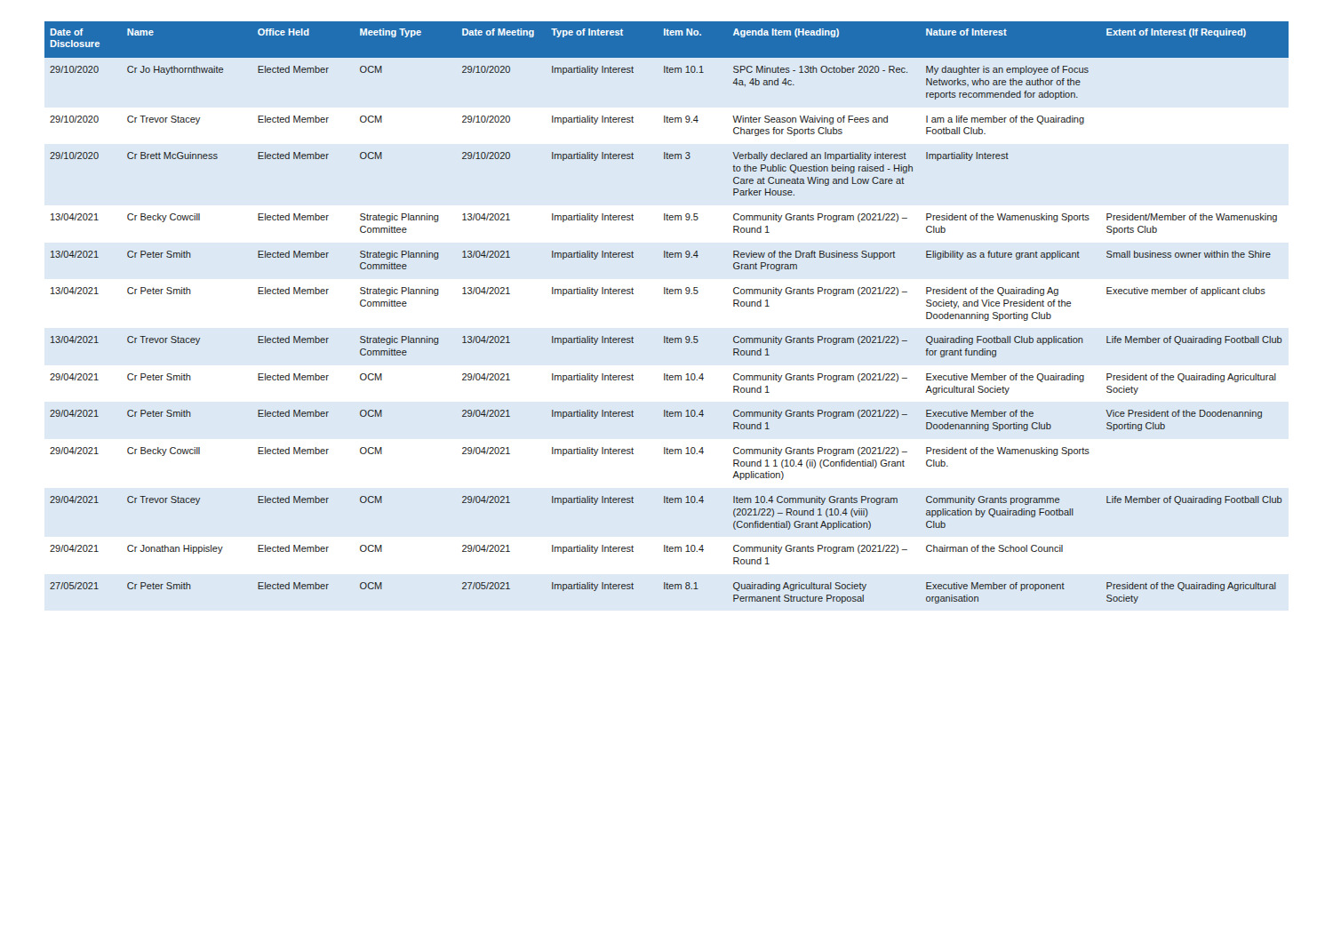| Date of Disclosure | Name | Office Held | Meeting Type | Date of Meeting | Type of Interest | Item No. | Agenda Item (Heading) | Nature of Interest | Extent of Interest (If Required) |
| --- | --- | --- | --- | --- | --- | --- | --- | --- | --- |
| 29/10/2020 | Cr Jo Haythornthwaite | Elected Member | OCM | 29/10/2020 | Impartiality Interest | Item 10.1 | SPC Minutes - 13th October 2020 - Rec. 4a, 4b and 4c. | My daughter is an employee of Focus Networks, who are the author of the reports recommended for adoption. | |
| 29/10/2020 | Cr Trevor Stacey | Elected Member | OCM | 29/10/2020 | Impartiality Interest | Item 9.4 | Winter Season Waiving of Fees and Charges for Sports Clubs | I am a life member of the Quairading Football Club. | |
| 29/10/2020 | Cr Brett McGuinness | Elected Member | OCM | 29/10/2020 | Impartiality Interest | Item 3 | Verbally declared an Impartiality interest to the Public Question being raised - High Care at Cuneata Wing and Low Care at Parker House. | Impartiality Interest | |
| 13/04/2021 | Cr Becky Cowcill | Elected Member | Strategic Planning Committee | 13/04/2021 | Impartiality Interest | Item 9.5 | Community Grants Program (2021/22) – Round 1 | President of the Wamenusking Sports Club | President/Member of the Wamenusking Sports Club |
| 13/04/2021 | Cr Peter Smith | Elected Member | Strategic Planning Committee | 13/04/2021 | Impartiality Interest | Item 9.4 | Review of the Draft Business Support Grant Program | Eligibility as a future grant applicant | Small business owner within the Shire |
| 13/04/2021 | Cr Peter Smith | Elected Member | Strategic Planning Committee | 13/04/2021 | Impartiality Interest | Item 9.5 | Community Grants Program (2021/22) – Round 1 | President of the Quairading Ag Society, and Vice President of the Doodenanning Sporting Club | Executive member of applicant clubs |
| 13/04/2021 | Cr Trevor Stacey | Elected Member | Strategic Planning Committee | 13/04/2021 | Impartiality Interest | Item 9.5 | Community Grants Program (2021/22) – Round 1 | Quairading Football Club application for grant funding | Life Member of Quairading Football Club |
| 29/04/2021 | Cr Peter Smith | Elected Member | OCM | 29/04/2021 | Impartiality Interest | Item 10.4 | Community Grants Program (2021/22) – Round 1 | Executive Member of the Quairading Agricultural Society | President of the Quairading Agricultural Society |
| 29/04/2021 | Cr Peter Smith | Elected Member | OCM | 29/04/2021 | Impartiality Interest | Item 10.4 | Community Grants Program (2021/22) – Round 1 | Executive Member of the Doodenanning Sporting Club | Vice President of the Doodenanning Sporting Club |
| 29/04/2021 | Cr Becky Cowcill | Elected Member | OCM | 29/04/2021 | Impartiality Interest | Item 10.4 | Community Grants Program (2021/22) – Round 1 1 (10.4 (ii) (Confidential) Grant Application) | President of the Wamenusking Sports Club. | |
| 29/04/2021 | Cr Trevor Stacey | Elected Member | OCM | 29/04/2021 | Impartiality Interest | Item 10.4 | Item 10.4 Community Grants Program (2021/22) – Round 1 (10.4 (viii) (Confidential) Grant Application) | Community Grants programme application by Quairading Football Club | Life Member of Quairading Football Club |
| 29/04/2021 | Cr Jonathan Hippisley | Elected Member | OCM | 29/04/2021 | Impartiality Interest | Item 10.4 | Community Grants Program (2021/22) – Round 1 | Chairman of the School Council | |
| 27/05/2021 | Cr Peter Smith | Elected Member | OCM | 27/05/2021 | Impartiality Interest | Item 8.1 | Quairading Agricultural Society Permanent Structure Proposal | Executive Member of proponent organisation | President of the Quairading Agricultural Society |